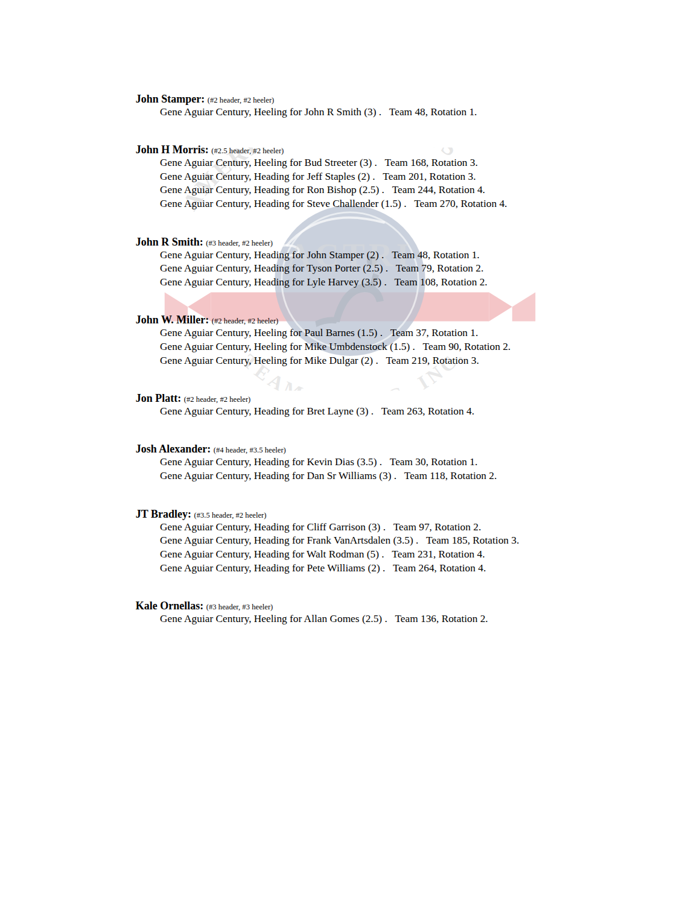AMERICAN COWBOYS TEAM ROPING, INC. ACTRI
John Stamper: (#2 header, #2 heeler)
Gene Aguiar Century, Heeling for John R Smith (3) . Team 48, Rotation 1.
John H Morris: (#2.5 header, #2 heeler)
Gene Aguiar Century, Heeling for Bud Streeter (3) . Team 168, Rotation 3.
Gene Aguiar Century, Heading for Jeff Staples (2) . Team 201, Rotation 3.
Gene Aguiar Century, Heading for Ron Bishop (2.5) . Team 244, Rotation 4.
Gene Aguiar Century, Heading for Steve Challender (1.5) . Team 270, Rotation 4.
John R Smith: (#3 header, #2 heeler)
Gene Aguiar Century, Heading for John Stamper (2) . Team 48, Rotation 1.
Gene Aguiar Century, Heading for Tyson Porter (2.5) . Team 79, Rotation 2.
Gene Aguiar Century, Heading for Lyle Harvey (3.5) . Team 108, Rotation 2.
John W. Miller: (#2 header, #2 heeler)
Gene Aguiar Century, Heeling for Paul Barnes (1.5) . Team 37, Rotation 1.
Gene Aguiar Century, Heeling for Mike Umbdenstock (1.5) . Team 90, Rotation 2.
Gene Aguiar Century, Heeling for Mike Dulgar (2) . Team 219, Rotation 3.
Jon Platt: (#2 header, #2 heeler)
Gene Aguiar Century, Heading for Bret Layne (3) . Team 263, Rotation 4.
Josh Alexander: (#4 header, #3.5 heeler)
Gene Aguiar Century, Heading for Kevin Dias (3.5) . Team 30, Rotation 1.
Gene Aguiar Century, Heading for Dan Sr Williams (3) . Team 118, Rotation 2.
JT Bradley: (#3.5 header, #2 heeler)
Gene Aguiar Century, Heading for Cliff Garrison (3) . Team 97, Rotation 2.
Gene Aguiar Century, Heading for Frank VanArtsdalen (3.5) . Team 185, Rotation 3.
Gene Aguiar Century, Heading for Walt Rodman (5) . Team 231, Rotation 4.
Gene Aguiar Century, Heading for Pete Williams (2) . Team 264, Rotation 4.
Kale Ornellas: (#3 header, #3 heeler)
Gene Aguiar Century, Heeling for Allan Gomes (2.5) . Team 136, Rotation 2.